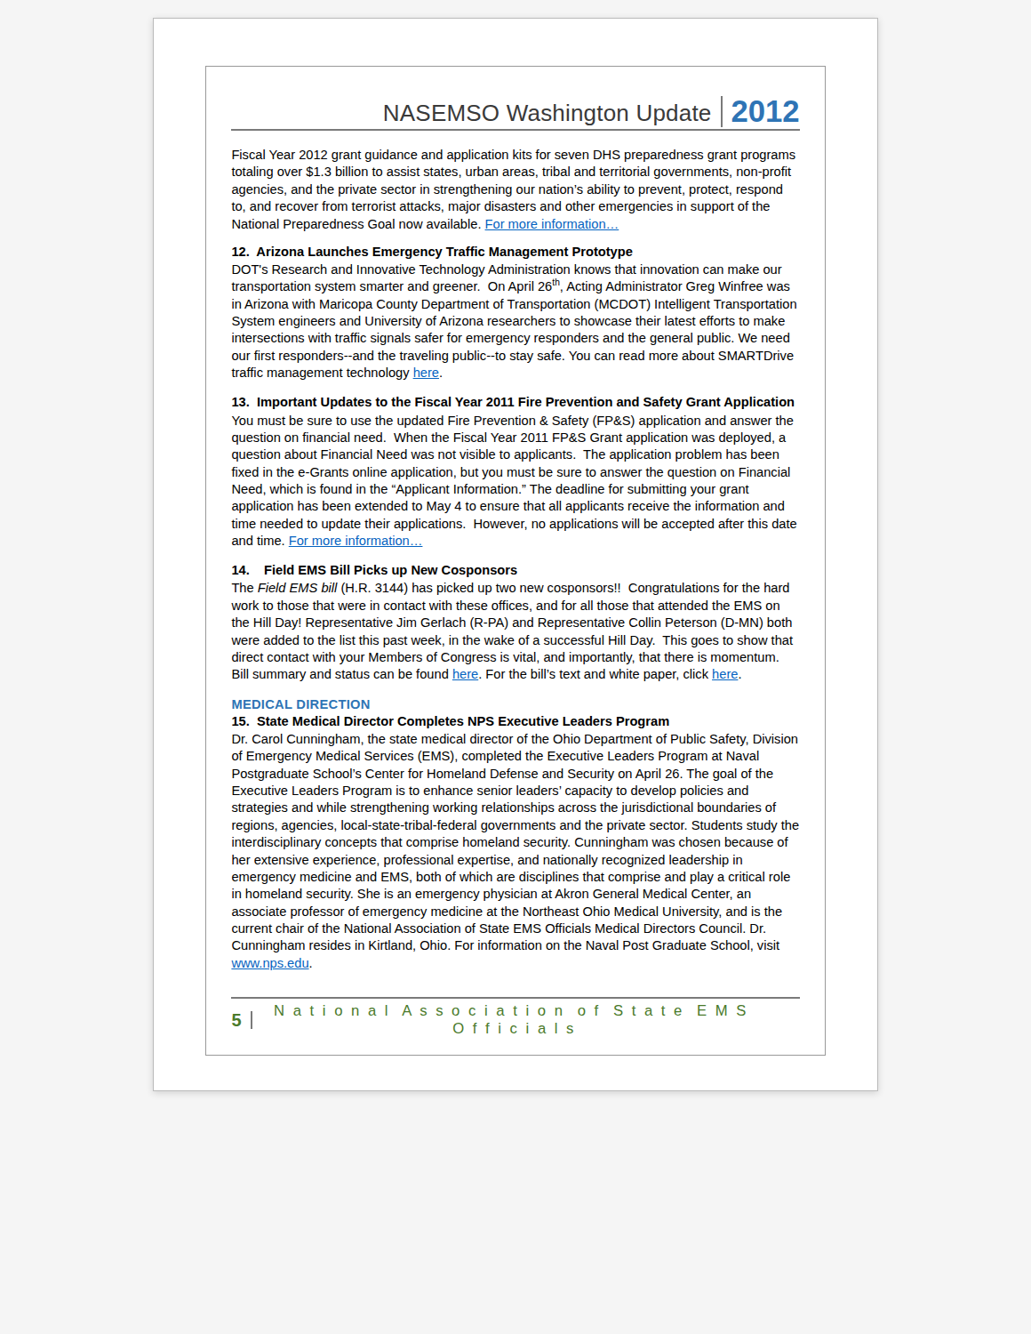NASEMSO Washington Update
2012
Fiscal Year 2012 grant guidance and application kits for seven DHS preparedness grant programs totaling over $1.3 billion to assist states, urban areas, tribal and territorial governments, non-profit agencies, and the private sector in strengthening our nation’s ability to prevent, protect, respond to, and recover from terrorist attacks, major disasters and other emergencies in support of the National Preparedness Goal now available. For more information…
12. Arizona Launches Emergency Traffic Management Prototype
DOT's Research and Innovative Technology Administration knows that innovation can make our transportation system smarter and greener. On April 26th, Acting Administrator Greg Winfree was in Arizona with Maricopa County Department of Transportation (MCDOT) Intelligent Transportation System engineers and University of Arizona researchers to showcase their latest efforts to make intersections with traffic signals safer for emergency responders and the general public. We need our first responders--and the traveling public--to stay safe. You can read more about SMARTDrive traffic management technology here.
13. Important Updates to the Fiscal Year 2011 Fire Prevention and Safety Grant Application
You must be sure to use the updated Fire Prevention & Safety (FP&S) application and answer the question on financial need. When the Fiscal Year 2011 FP&S Grant application was deployed, a question about Financial Need was not visible to applicants. The application problem has been fixed in the e-Grants online application, but you must be sure to answer the question on Financial Need, which is found in the “Applicant Information.” The deadline for submitting your grant application has been extended to May 4 to ensure that all applicants receive the information and time needed to update their applications. However, no applications will be accepted after this date and time. For more information…
14. Field EMS Bill Picks up New Cosponsors
The Field EMS bill (H.R. 3144) has picked up two new cosponsors!! Congratulations for the hard work to those that were in contact with these offices, and for all those that attended the EMS on the Hill Day! Representative Jim Gerlach (R-PA) and Representative Collin Peterson (D-MN) both were added to the list this past week, in the wake of a successful Hill Day. This goes to show that direct contact with your Members of Congress is vital, and importantly, that there is momentum. Bill summary and status can be found here. For the bill’s text and white paper, click here.
MEDICAL DIRECTION
15. State Medical Director Completes NPS Executive Leaders Program
Dr. Carol Cunningham, the state medical director of the Ohio Department of Public Safety, Division of Emergency Medical Services (EMS), completed the Executive Leaders Program at Naval Postgraduate School’s Center for Homeland Defense and Security on April 26. The goal of the Executive Leaders Program is to enhance senior leaders’ capacity to develop policies and strategies and while strengthening working relationships across the jurisdictional boundaries of regions, agencies, local-state-tribal-federal governments and the private sector. Students study the interdisciplinary concepts that comprise homeland security. Cunningham was chosen because of her extensive experience, professional expertise, and nationally recognized leadership in emergency medicine and EMS, both of which are disciplines that comprise and play a critical role in homeland security. She is an emergency physician at Akron General Medical Center, an associate professor of emergency medicine at the Northeast Ohio Medical University, and is the current chair of the National Association of State EMS Officials Medical Directors Council. Dr. Cunningham resides in Kirtland, Ohio. For information on the Naval Post Graduate School, visit www.nps.edu.
5
N a t i o n a l A s s o c i a t i o n o f S t a t e E M S O f f i c i a l s